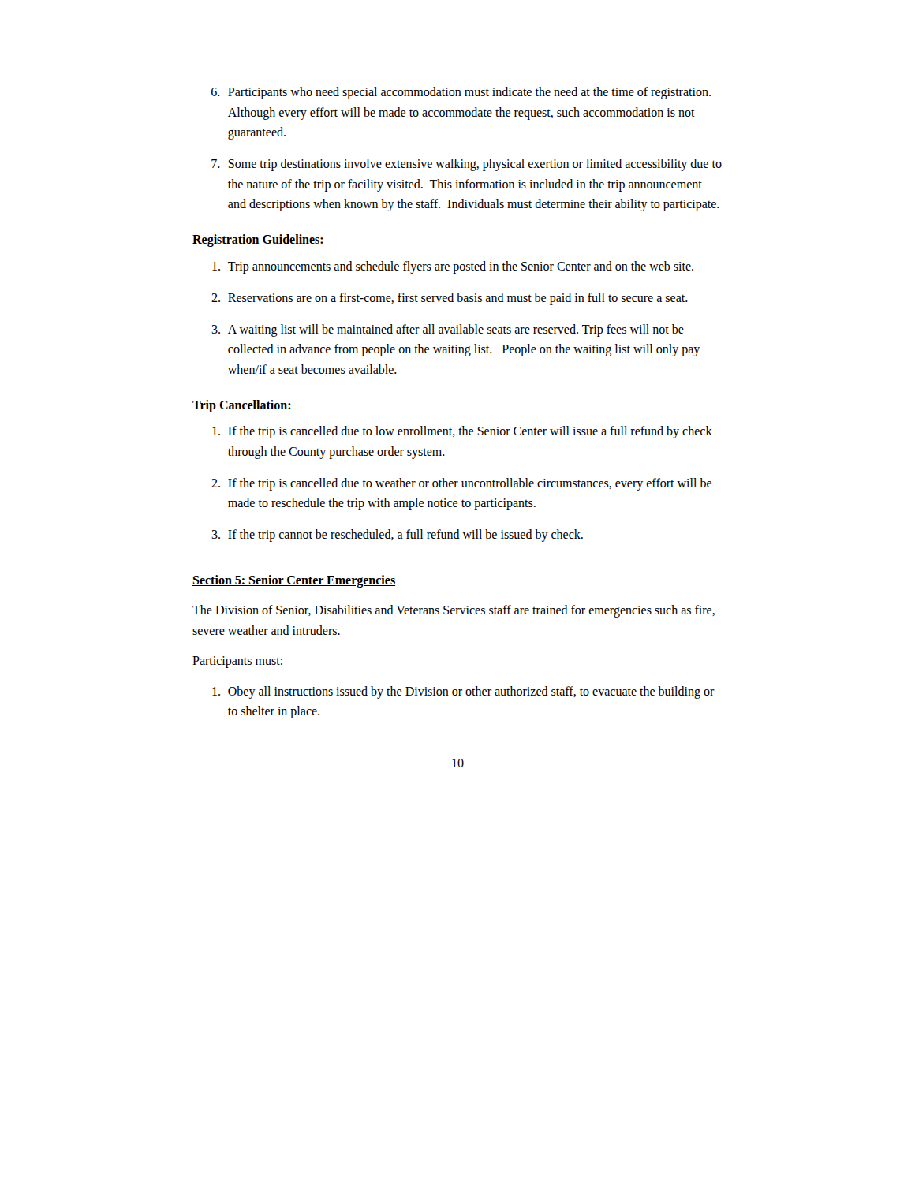Participants who need special accommodation must indicate the need at the time of registration. Although every effort will be made to accommodate the request, such accommodation is not guaranteed.
Some trip destinations involve extensive walking, physical exertion or limited accessibility due to the nature of the trip or facility visited. This information is included in the trip announcement and descriptions when known by the staff. Individuals must determine their ability to participate.
Registration Guidelines:
Trip announcements and schedule flyers are posted in the Senior Center and on the web site.
Reservations are on a first-come, first served basis and must be paid in full to secure a seat.
A waiting list will be maintained after all available seats are reserved. Trip fees will not be collected in advance from people on the waiting list. People on the waiting list will only pay when/if a seat becomes available.
Trip Cancellation:
If the trip is cancelled due to low enrollment, the Senior Center will issue a full refund by check through the County purchase order system.
If the trip is cancelled due to weather or other uncontrollable circumstances, every effort will be made to reschedule the trip with ample notice to participants.
If the trip cannot be rescheduled, a full refund will be issued by check.
Section 5: Senior Center Emergencies
The Division of Senior, Disabilities and Veterans Services staff are trained for emergencies such as fire, severe weather and intruders.
Participants must:
Obey all instructions issued by the Division or other authorized staff, to evacuate the building or to shelter in place.
10